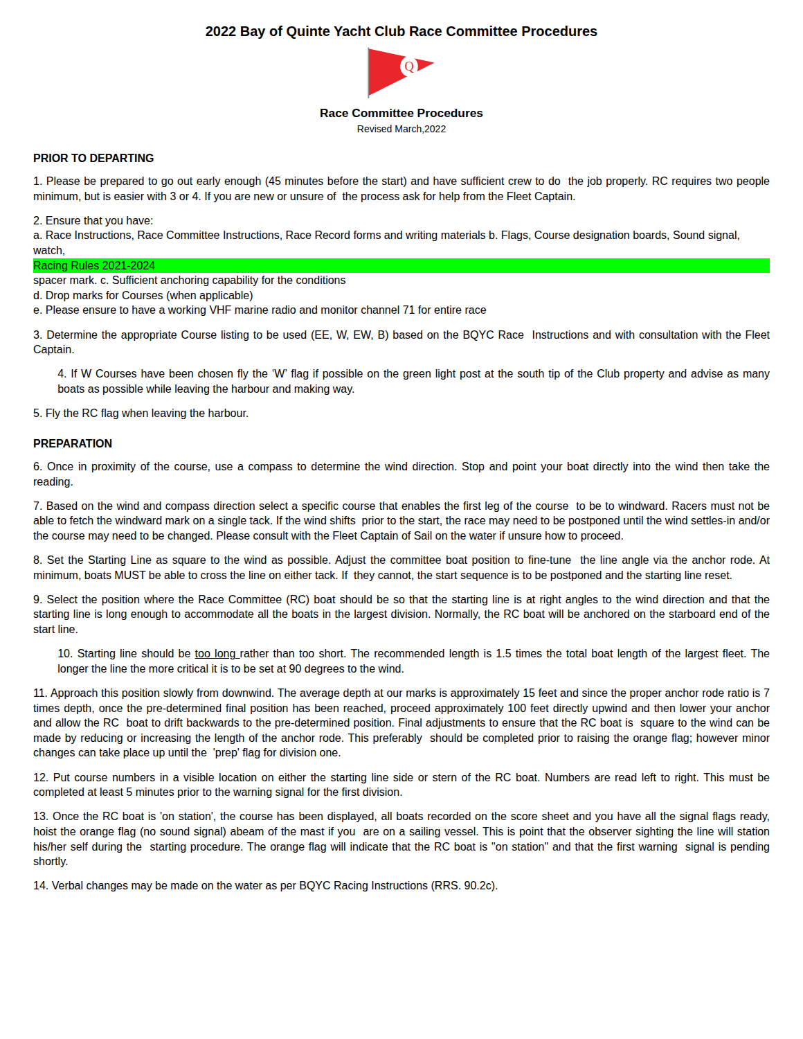2022 Bay of Quinte Yacht Club Race Committee Procedures
Q
Race Committee Procedures
Revised March,2022
PRIOR TO DEPARTING
1. Please be prepared to go out early enough (45 minutes before the start) and have sufficient crew to do the job properly. RC requires two people minimum, but is easier with 3 or 4. If you are new or unsure of the process ask for help from the Fleet Captain.
2. Ensure that you have: a. Race Instructions, Race Committee Instructions, Race Record forms and writing materials b. Flags, Course designation boards, Sound signal, watch, Racing Rules 2021-2024 spacer mark. c. Sufficient anchoring capability for the conditions d. Drop marks for Courses (when applicable) e. Please ensure to have a working VHF marine radio and monitor channel 71 for entire race
3. Determine the appropriate Course listing to be used (EE, W, EW, B) based on the BQYC Race Instructions and with consultation with the Fleet Captain.
4. If W Courses have been chosen fly the ‘W’ flag if possible on the green light post at the south tip of the Club property and advise as many boats as possible while leaving the harbour and making way.
5. Fly the RC flag when leaving the harbour.
PREPARATION
6. Once in proximity of the course, use a compass to determine the wind direction. Stop and point your boat directly into the wind then take the reading.
7. Based on the wind and compass direction select a specific course that enables the first leg of the course to be to windward. Racers must not be able to fetch the windward mark on a single tack. If the wind shifts prior to the start, the race may need to be postponed until the wind settles-in and/or the course may need to be changed. Please consult with the Fleet Captain of Sail on the water if unsure how to proceed.
8. Set the Starting Line as square to the wind as possible. Adjust the committee boat position to fine-tune the line angle via the anchor rode. At minimum, boats MUST be able to cross the line on either tack. If they cannot, the start sequence is to be postponed and the starting line reset.
9. Select the position where the Race Committee (RC) boat should be so that the starting line is at right angles to the wind direction and that the starting line is long enough to accommodate all the boats in the largest division. Normally, the RC boat will be anchored on the starboard end of the start line.
10. Starting line should be too long rather than too short. The recommended length is 1.5 times the total boat length of the largest fleet. The longer the line the more critical it is to be set at 90 degrees to the wind.
11. Approach this position slowly from downwind. The average depth at our marks is approximately 15 feet and since the proper anchor rode ratio is 7 times depth, once the pre-determined final position has been reached, proceed approximately 100 feet directly upwind and then lower your anchor and allow the RC boat to drift backwards to the pre-determined position. Final adjustments to ensure that the RC boat is square to the wind can be made by reducing or increasing the length of the anchor rode. This preferably should be completed prior to raising the orange flag; however minor changes can take place up until the 'prep' flag for division one.
12. Put course numbers in a visible location on either the starting line side or stern of the RC boat. Numbers are read left to right. This must be completed at least 5 minutes prior to the warning signal for the first division.
13. Once the RC boat is 'on station', the course has been displayed, all boats recorded on the score sheet and you have all the signal flags ready, hoist the orange flag (no sound signal) abeam of the mast if you are on a sailing vessel. This is point that the observer sighting the line will station his/her self during the starting procedure. The orange flag will indicate that the RC boat is "on station" and that the first warning signal is pending shortly.
14. Verbal changes may be made on the water as per BQYC Racing Instructions (RRS. 90.2c).